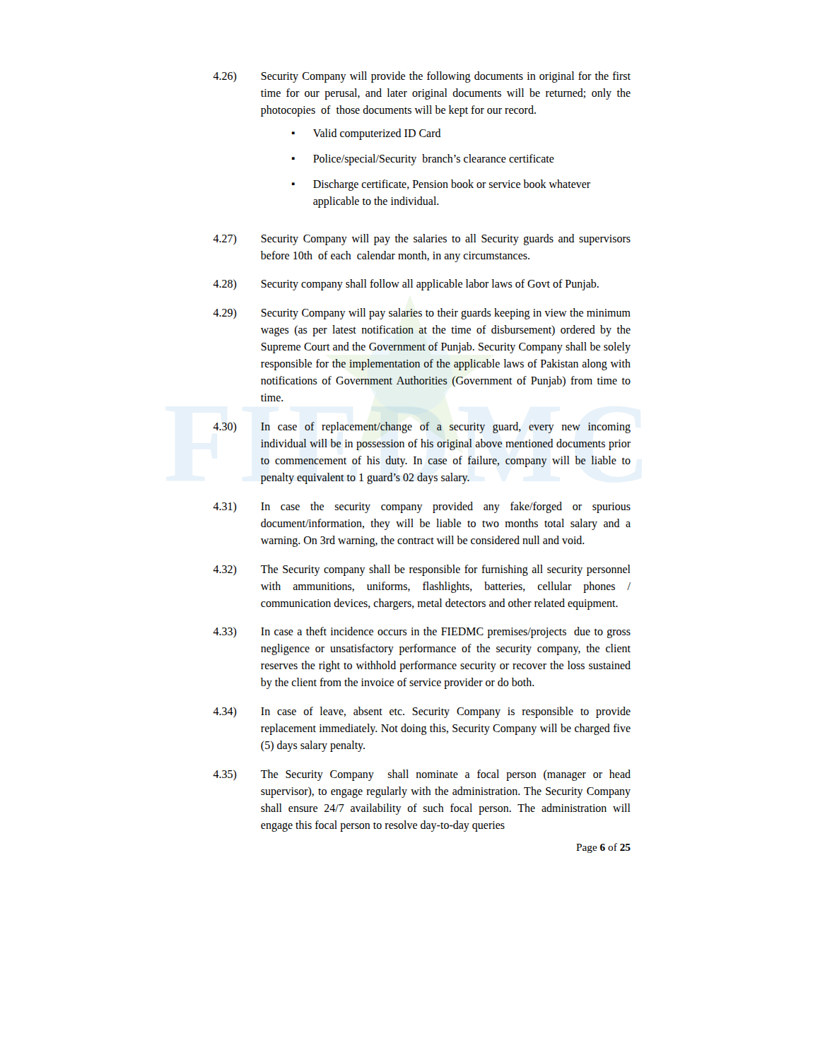FIEDMC
4.26)
Security Company will provide the following documents in original for the first time for our perusal, and later original documents will be returned; only the photocopies of those documents will be kept for our record.
Valid computerized ID Card
Police/special/Security branch’s clearance certificate
Discharge certificate, Pension book or service book whatever applicable to the individual.
4.27)
Security Company will pay the salaries to all Security guards and supervisors before 10th of each calendar month, in any circumstances.
4.28)
Security company shall follow all applicable labor laws of Govt of Punjab.
4.29)
Security Company will pay salaries to their guards keeping in view the minimum wages (as per latest notification at the time of disbursement) ordered by the Supreme Court and the Government of Punjab. Security Company shall be solely responsible for the implementation of the applicable laws of Pakistan along with notifications of Government Authorities (Government of Punjab) from time to time.
4.30)
In case of replacement/change of a security guard, every new incoming individual will be in possession of his original above mentioned documents prior to commencement of his duty. In case of failure, company will be liable to penalty equivalent to 1 guard’s 02 days salary.
4.31)
In case the security company provided any fake/forged or spurious document/information, they will be liable to two months total salary and a warning. On 3rd warning, the contract will be considered null and void.
4.32)
The Security company shall be responsible for furnishing all security personnel with ammunitions, uniforms, flashlights, batteries, cellular phones / communication devices, chargers, metal detectors and other related equipment.
4.33)
In case a theft incidence occurs in the FIEDMC premises/projects due to gross negligence or unsatisfactory performance of the security company, the client reserves the right to withhold performance security or recover the loss sustained by the client from the invoice of service provider or do both.
4.34)
In case of leave, absent etc. Security Company is responsible to provide replacement immediately. Not doing this, Security Company will be charged five (5) days salary penalty.
4.35)
The Security Company shall nominate a focal person (manager or head supervisor), to engage regularly with the administration. The Security Company shall ensure 24/7 availability of such focal person. The administration will engage this focal person to resolve day-to-day queries
Page 6 of 25